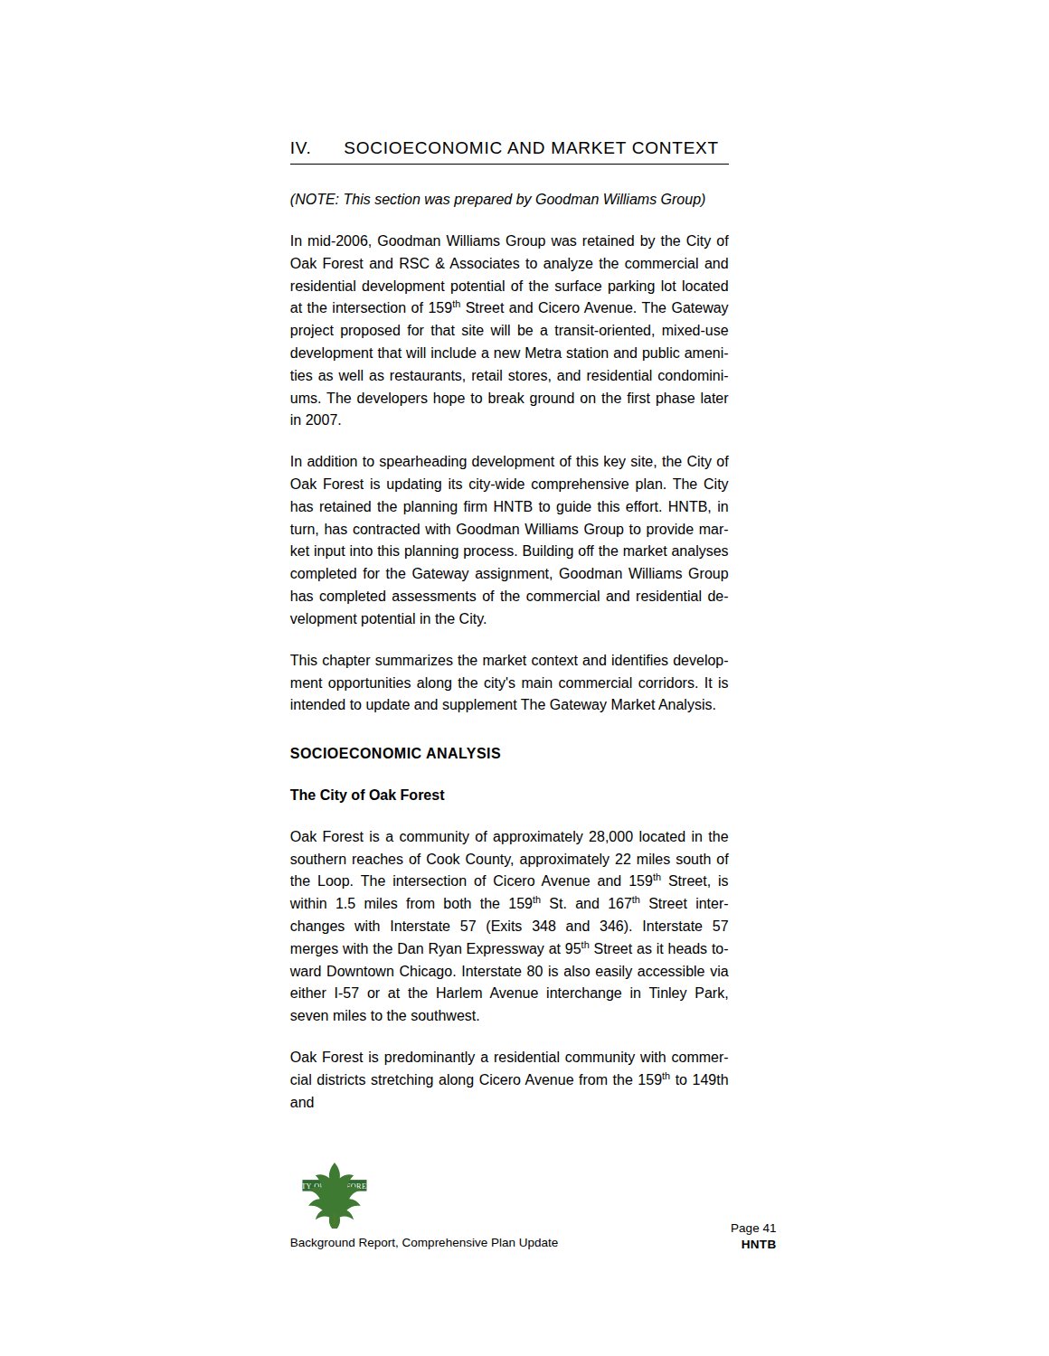IV. SOCIOECONOMIC AND MARKET CONTEXT
(NOTE: This section was prepared by Goodman Williams Group)
In mid-2006, Goodman Williams Group was retained by the City of Oak Forest and RSC & Associates to analyze the commercial and residential development potential of the surface parking lot located at the intersection of 159th Street and Cicero Avenue. The Gateway project proposed for that site will be a transit-oriented, mixed-use development that will include a new Metra station and public amenities as well as restaurants, retail stores, and residential condominiums. The developers hope to break ground on the first phase later in 2007.
In addition to spearheading development of this key site, the City of Oak Forest is updating its city-wide comprehensive plan. The City has retained the planning firm HNTB to guide this effort. HNTB, in turn, has contracted with Goodman Williams Group to provide market input into this planning process. Building off the market analyses completed for the Gateway assignment, Goodman Williams Group has completed assessments of the commercial and residential development potential in the City.
This chapter summarizes the market context and identifies development opportunities along the city's main commercial corridors. It is intended to update and supplement The Gateway Market Analysis.
SOCIOECONOMIC ANALYSIS
The City of Oak Forest
Oak Forest is a community of approximately 28,000 located in the southern reaches of Cook County, approximately 22 miles south of the Loop. The intersection of Cicero Avenue and 159th Street, is within 1.5 miles from both the 159th St. and 167th Street interchanges with Interstate 57 (Exits 348 and 346). Interstate 57 merges with the Dan Ryan Expressway at 95th Street as it heads toward Downtown Chicago. Interstate 80 is also easily accessible via either I-57 or at the Harlem Avenue interchange in Tinley Park, seven miles to the southwest.
Oak Forest is predominantly a residential community with commercial districts stretching along Cicero Avenue from the 159th to 149th and
CITY OF OAK FOREST
Background Report, Comprehensive Plan Update
Page 41 HNTB